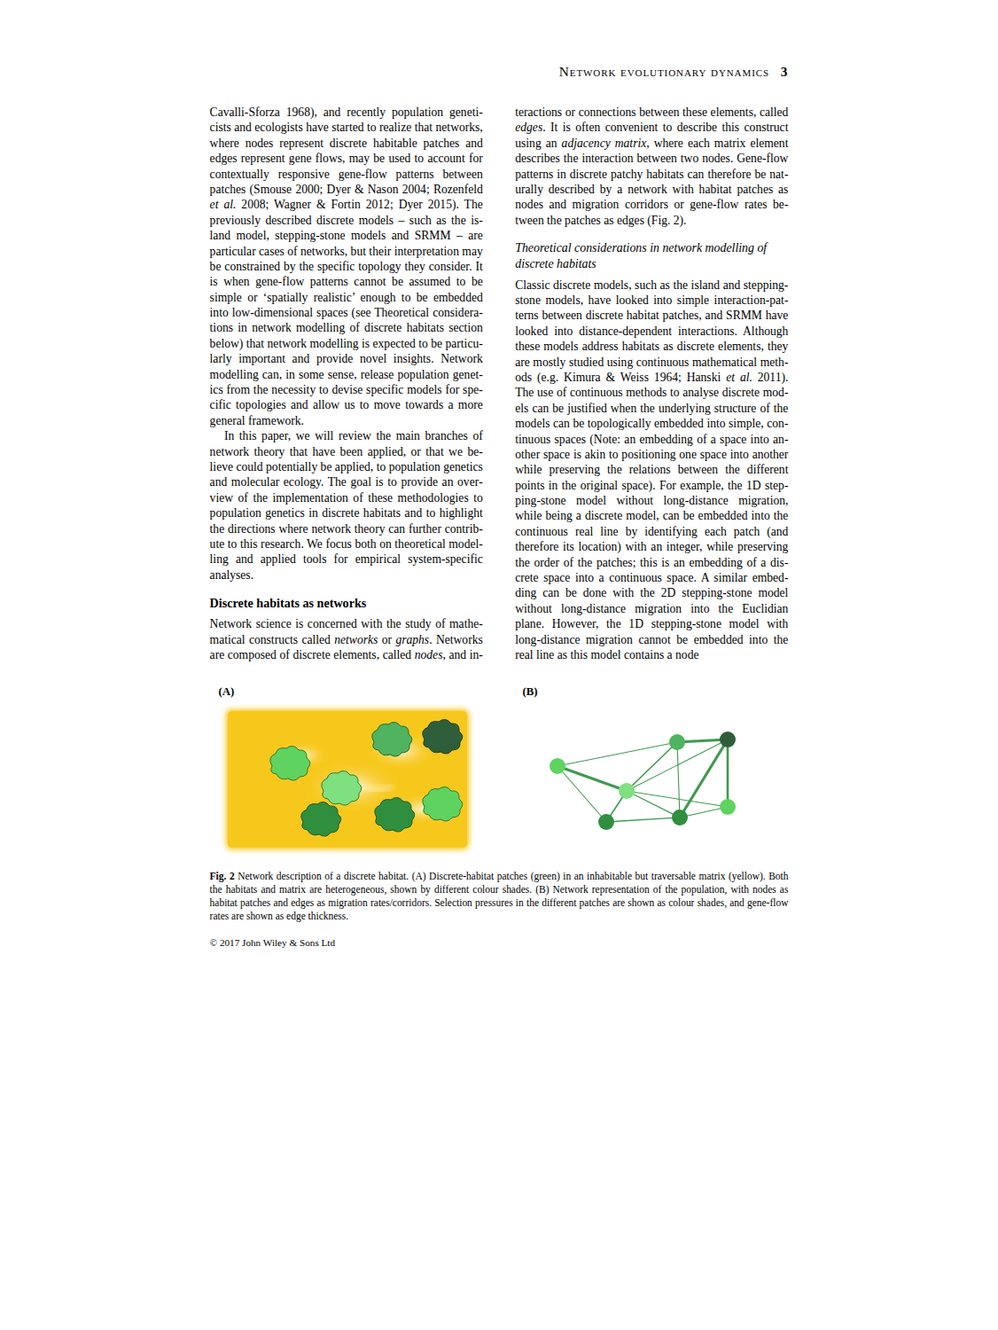Network evolutionary dynamics 3
Cavalli-Sforza 1968), and recently population geneticists and ecologists have started to realize that networks, where nodes represent discrete habitable patches and edges represent gene flows, may be used to account for contextually responsive gene-flow patterns between patches (Smouse 2000; Dyer & Nason 2004; Rozenfeld et al. 2008; Wagner & Fortin 2012; Dyer 2015). The previously described discrete models – such as the island model, stepping-stone models and SRMM – are particular cases of networks, but their interpretation may be constrained by the specific topology they consider. It is when gene-flow patterns cannot be assumed to be simple or ‘spatially realistic’ enough to be embedded into low-dimensional spaces (see Theoretical considerations in network modelling of discrete habitats section below) that network modelling is expected to be particularly important and provide novel insights. Network modelling can, in some sense, release population genetics from the necessity to devise specific models for specific topologies and allow us to move towards a more general framework.
In this paper, we will review the main branches of network theory that have been applied, or that we believe could potentially be applied, to population genetics and molecular ecology. The goal is to provide an overview of the implementation of these methodologies to population genetics in discrete habitats and to highlight the directions where network theory can further contribute to this research. We focus both on theoretical modelling and applied tools for empirical system-specific analyses.
Discrete habitats as networks
Network science is concerned with the study of mathematical constructs called networks or graphs. Networks are composed of discrete elements, called nodes, and interactions or connections between these elements, called edges. It is often convenient to describe this construct using an adjacency matrix, where each matrix element describes the interaction between two nodes. Gene-flow patterns in discrete patchy habitats can therefore be naturally described by a network with habitat patches as nodes and migration corridors or gene-flow rates between the patches as edges (Fig. 2).
Theoretical considerations in network modelling of discrete habitats
Classic discrete models, such as the island and stepping-stone models, have looked into simple interaction-patterns between discrete habitat patches, and SRMM have looked into distance-dependent interactions. Although these models address habitats as discrete elements, they are mostly studied using continuous mathematical methods (e.g. Kimura & Weiss 1964; Hanski et al. 2011). The use of continuous methods to analyse discrete models can be justified when the underlying structure of the models can be topologically embedded into simple, continuous spaces (Note: an embedding of a space into another space is akin to positioning one space into another while preserving the relations between the different points in the original space). For example, the 1D stepping-stone model without long-distance migration, while being a discrete model, can be embedded into the continuous real line by identifying each patch (and therefore its location) with an integer, while preserving the order of the patches; this is an embedding of a discrete space into a continuous space. A similar embedding can be done with the 2D stepping-stone model without long-distance migration into the Euclidian plane. However, the 1D stepping-stone model with long-distance migration cannot be embedded into the real line as this model contains a node
(A)
(B)
Fig. 2 Network description of a discrete habitat. (A) Discrete-habitat patches (green) in an inhabitable but traversable matrix (yellow). Both the habitats and matrix are heterogeneous, shown by different colour shades. (B) Network representation of the population, with nodes as habitat patches and edges as migration rates/corridors. Selection pressures in the different patches are shown as colour shades, and gene-flow rates are shown as edge thickness.
© 2017 John Wiley & Sons Ltd